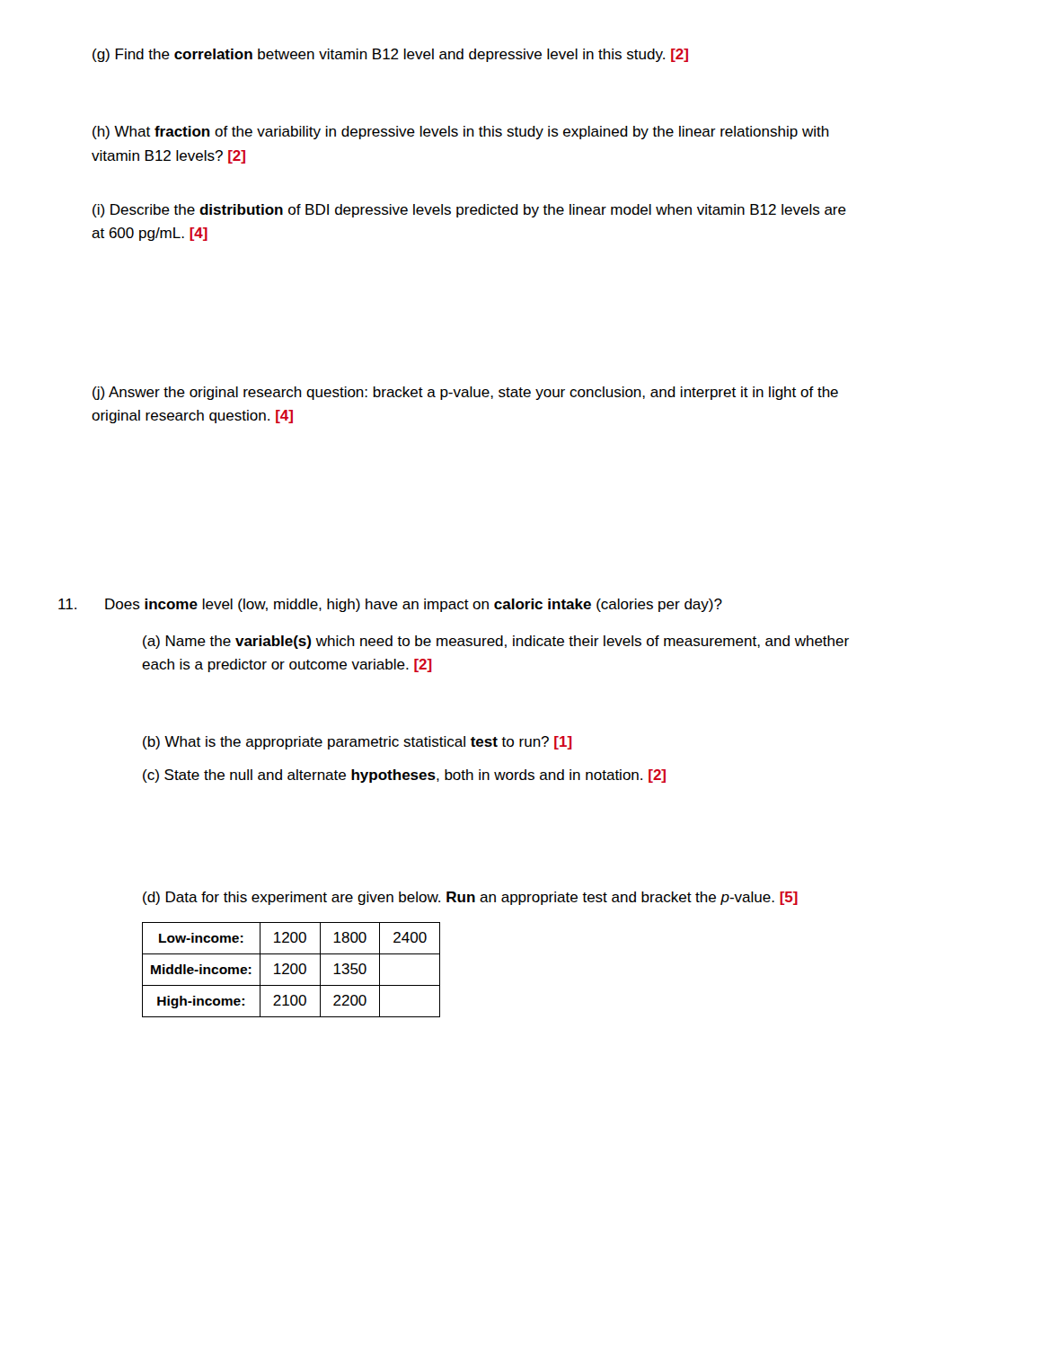(g) Find the correlation between vitamin B12 level and depressive level in this study. [2]
(h) What fraction of the variability in depressive levels in this study is explained by the linear relationship with vitamin B12 levels? [2]
(i) Describe the distribution of BDI depressive levels predicted by the linear model when vitamin B12 levels are at 600 pg/mL. [4]
(j) Answer the original research question: bracket a p-value, state your conclusion, and interpret it in light of the original research question. [4]
11.
Does income level (low, middle, high) have an impact on caloric intake (calories per day)?
(a) Name the variable(s) which need to be measured, indicate their levels of measurement, and whether each is a predictor or outcome variable. [2]
(b) What is the appropriate parametric statistical test to run? [1]
(c) State the null and alternate hypotheses, both in words and in notation. [2]
(d) Data for this experiment are given below. Run an appropriate test and bracket the p-value. [5]
| Low-income: | 1200 | 1800 | 2400 |
| Middle-income: | 1200 | 1350 | |
| High-income: | 2100 | 2200 | |